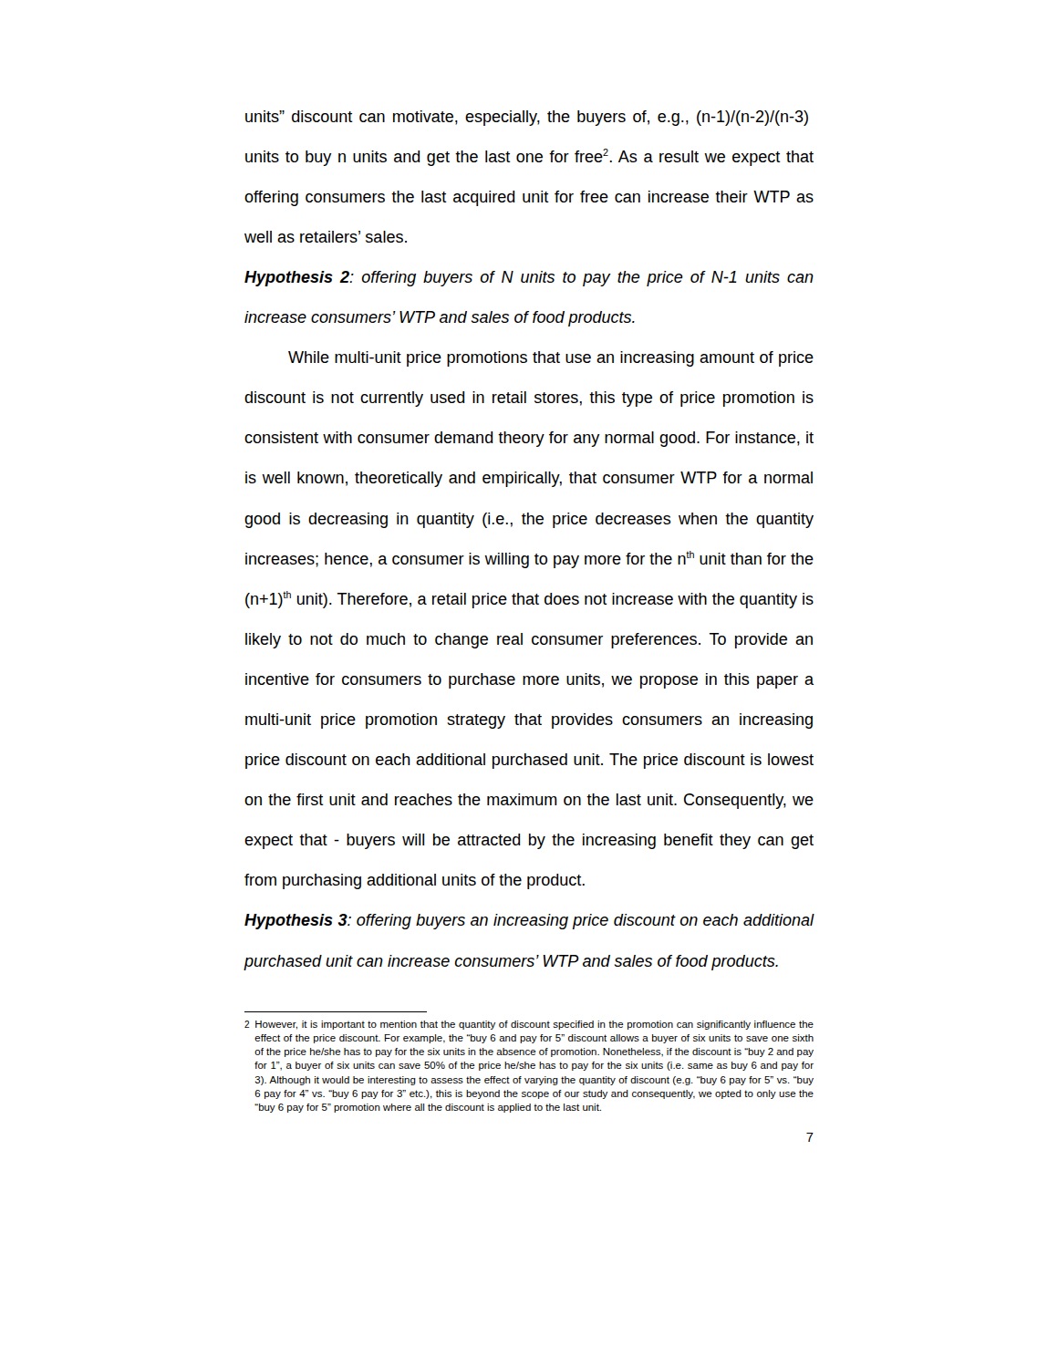units” discount can motivate, especially, the buyers of, e.g., (n-1)/(n-2)/(n-3) units to buy n units and get the last one for free2. As a result we expect that offering consumers the last acquired unit for free can increase their WTP as well as retailers’ sales.
Hypothesis 2: offering buyers of N units to pay the price of N-1 units can increase consumers’ WTP and sales of food products.
While multi-unit price promotions that use an increasing amount of price discount is not currently used in retail stores, this type of price promotion is consistent with consumer demand theory for any normal good. For instance, it is well known, theoretically and empirically, that consumer WTP for a normal good is decreasing in quantity (i.e., the price decreases when the quantity increases; hence, a consumer is willing to pay more for the nth unit than for the (n+1)th unit). Therefore, a retail price that does not increase with the quantity is likely to not do much to change real consumer preferences. To provide an incentive for consumers to purchase more units, we propose in this paper a multi-unit price promotion strategy that provides consumers an increasing price discount on each additional purchased unit. The price discount is lowest on the first unit and reaches the maximum on the last unit. Consequently, we expect that - buyers will be attracted by the increasing benefit they can get from purchasing additional units of the product.
Hypothesis 3: offering buyers an increasing price discount on each additional purchased unit can increase consumers’ WTP and sales of food products.
2
However, it is important to mention that the quantity of discount specified in the promotion can significantly influence the effect of the price discount. For example, the “buy 6 and pay for 5” discount allows a buyer of six units to save one sixth of the price he/she has to pay for the six units in the absence of promotion. Nonetheless, if the discount is “buy 2 and pay for 1”, a buyer of six units can save 50% of the price he/she has to pay for the six units (i.e. same as buy 6 and pay for 3). Although it would be interesting to assess the effect of varying the quantity of discount (e.g. “buy 6 pay for 5” vs. “buy 6 pay for 4” vs. “buy 6 pay for 3” etc.), this is beyond the scope of our study and consequently, we opted to only use the “buy 6 pay for 5” promotion where all the discount is applied to the last unit.
7